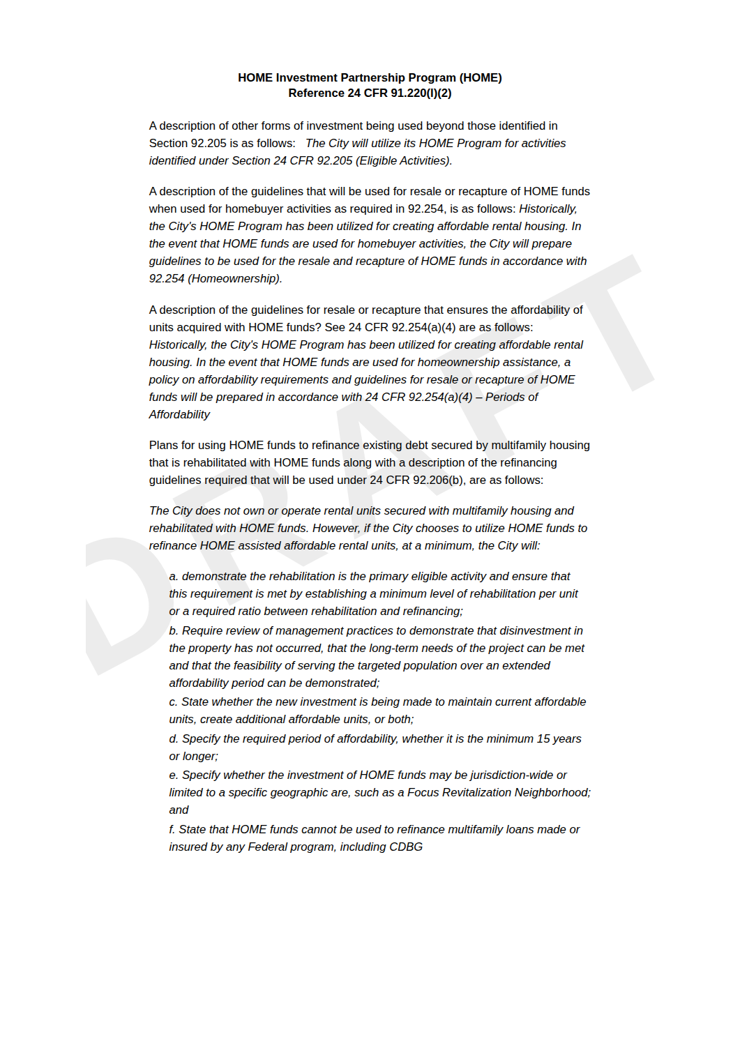DRAFT
HOME Investment Partnership Program (HOME) Reference 24 CFR 91.220(l)(2)
A description of other forms of investment being used beyond those identified in Section 92.205 is as follows: The City will utilize its HOME Program for activities identified under Section 24 CFR 92.205 (Eligible Activities).
A description of the guidelines that will be used for resale or recapture of HOME funds when used for homebuyer activities as required in 92.254, is as follows: Historically, the City's HOME Program has been utilized for creating affordable rental housing. In the event that HOME funds are used for homebuyer activities, the City will prepare guidelines to be used for the resale and recapture of HOME funds in accordance with 92.254 (Homeownership).
A description of the guidelines for resale or recapture that ensures the affordability of units acquired with HOME funds? See 24 CFR 92.254(a)(4) are as follows: Historically, the City's HOME Program has been utilized for creating affordable rental housing. In the event that HOME funds are used for homeownership assistance, a policy on affordability requirements and guidelines for resale or recapture of HOME funds will be prepared in accordance with 24 CFR 92.254(a)(4) – Periods of Affordability
Plans for using HOME funds to refinance existing debt secured by multifamily housing that is rehabilitated with HOME funds along with a description of the refinancing guidelines required that will be used under 24 CFR 92.206(b), are as follows:
The City does not own or operate rental units secured with multifamily housing and rehabilitated with HOME funds. However, if the City chooses to utilize HOME funds to refinance HOME assisted affordable rental units, at a minimum, the City will:
a. demonstrate the rehabilitation is the primary eligible activity and ensure that this requirement is met by establishing a minimum level of rehabilitation per unit or a required ratio between rehabilitation and refinancing;
b. Require review of management practices to demonstrate that disinvestment in the property has not occurred, that the long-term needs of the project can be met and that the feasibility of serving the targeted population over an extended affordability period can be demonstrated;
c. State whether the new investment is being made to maintain current affordable units, create additional affordable units, or both;
d. Specify the required period of affordability, whether it is the minimum 15 years or longer;
e. Specify whether the investment of HOME funds may be jurisdiction-wide or limited to a specific geographic are, such as a Focus Revitalization Neighborhood; and
f. State that HOME funds cannot be used to refinance multifamily loans made or insured by any Federal program, including CDBG